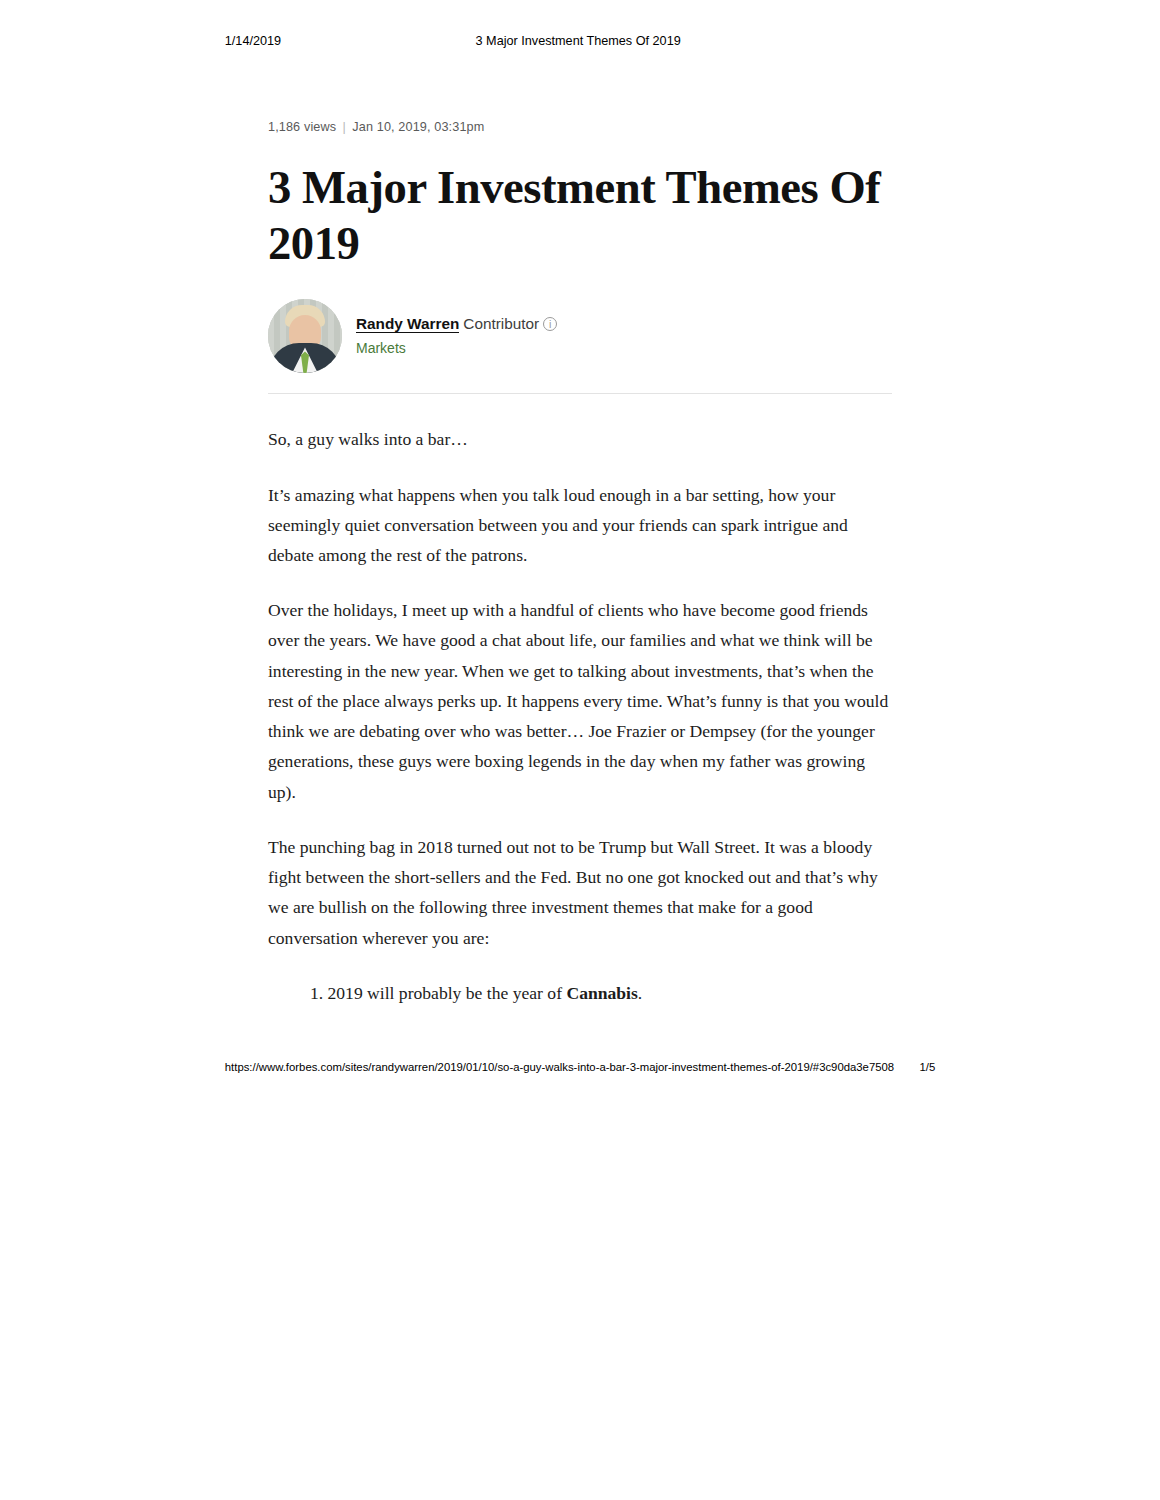1/14/2019 3 Major Investment Themes Of 2019
1,186 views|Jan 10, 2019, 03:31pm
3 Major Investment Themes Of 2019
Randy Warren Contributor i
Markets
So, a guy walks into a bar…
It’s amazing what happens when you talk loud enough in a bar setting, how your seemingly quiet conversation between you and your friends can spark intrigue and debate among the rest of the patrons.
Over the holidays, I meet up with a handful of clients who have become good friends over the years. We have good a chat about life, our families and what we think will be interesting in the new year. When we get to talking about investments, that’s when the rest of the place always perks up. It happens every time. What’s funny is that you would think we are debating over who was better… Joe Frazier or Dempsey (for the younger generations, these guys were boxing legends in the day when my father was growing up).
The punching bag in 2018 turned out not to be Trump but Wall Street. It was a bloody fight between the short-sellers and the Fed. But no one got knocked out and that’s why we are bullish on the following three investment themes that make for a good conversation wherever you are:
2019 will probably be the year of Cannabis.
https://www.forbes.com/sites/randywarren/2019/01/10/so-a-guy-walks-into-a-bar-3-major-investment-themes-of-2019/#3c90da3e7508 1/5